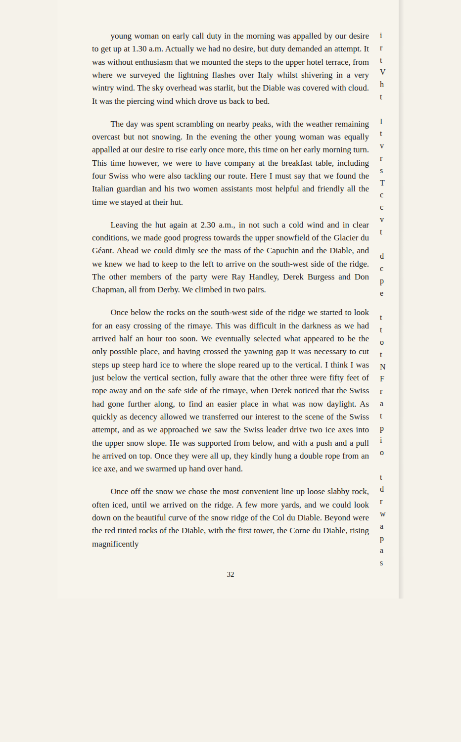young woman on early call duty in the morning was appalled by our desire to get up at 1.30 a.m. Actually we had no desire, but duty demanded an attempt. It was without enthusiasm that we mounted the steps to the upper hotel terrace, from where we surveyed the lightning flashes over Italy whilst shivering in a very wintry wind. The sky overhead was starlit, but the Diable was covered with cloud. It was the piercing wind which drove us back to bed.
The day was spent scrambling on nearby peaks, with the weather remaining overcast but not snowing. In the evening the other young woman was equally appalled at our desire to rise early once more, this time on her early morning turn. This time however, we were to have company at the breakfast table, including four Swiss who were also tackling our route. Here I must say that we found the Italian guardian and his two women assistants most helpful and friendly all the time we stayed at their hut.
Leaving the hut again at 2.30 a.m., in not such a cold wind and in clear conditions, we made good progress towards the upper snowfield of the Glacier du Géant. Ahead we could dimly see the mass of the Capuchin and the Diable, and we knew we had to keep to the left to arrive on the south-west side of the ridge. The other members of the party were Ray Handley, Derek Burgess and Don Chapman, all from Derby. We climbed in two pairs.
Once below the rocks on the south-west side of the ridge we started to look for an easy crossing of the rimaye. This was difficult in the darkness as we had arrived half an hour too soon. We eventually selected what appeared to be the only possible place, and having crossed the yawning gap it was necessary to cut steps up steep hard ice to where the slope reared up to the vertical. I think I was just below the vertical section, fully aware that the other three were fifty feet of rope away and on the safe side of the rimaye, when Derek noticed that the Swiss had gone further along, to find an easier place in what was now daylight. As quickly as decency allowed we transferred our interest to the scene of the Swiss attempt, and as we approached we saw the Swiss leader drive two ice axes into the upper snow slope. He was supported from below, and with a push and a pull he arrived on top. Once they were all up, they kindly hung a double rope from an ice axe, and we swarmed up hand over hand.
Once off the snow we chose the most convenient line up loose slabby rock, often iced, until we arrived on the ridge. A few more yards, and we could look down on the beautiful curve of the snow ridge of the Col du Diable. Beyond were the red tinted rocks of the Diable, with the first tower, the Corne du Diable, rising magnificently
32
i
r
t
V
h
t
I
t
v
r
s
T
c
c
v
t
d
c
p
e
t
t
o
t
N
F
r
a
t
p
i
o
t
d
r
w
a
p
a
s